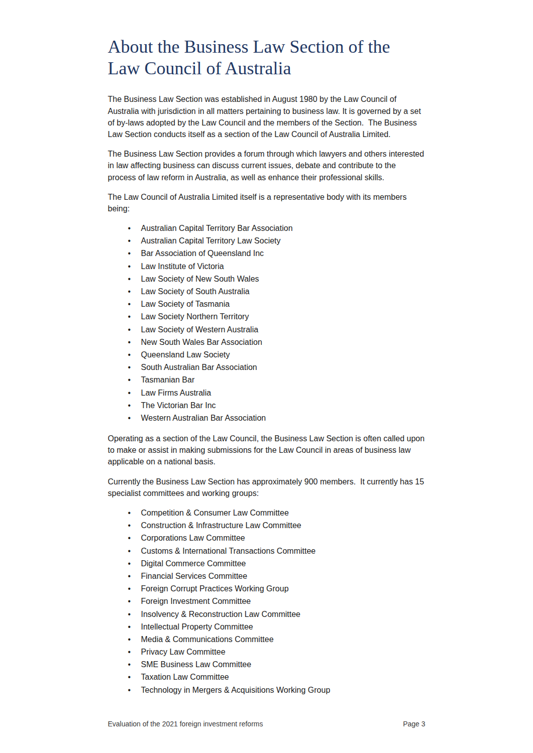About the Business Law Section of the Law Council of Australia
The Business Law Section was established in August 1980 by the Law Council of Australia with jurisdiction in all matters pertaining to business law. It is governed by a set of by-laws adopted by the Law Council and the members of the Section. The Business Law Section conducts itself as a section of the Law Council of Australia Limited.
The Business Law Section provides a forum through which lawyers and others interested in law affecting business can discuss current issues, debate and contribute to the process of law reform in Australia, as well as enhance their professional skills.
The Law Council of Australia Limited itself is a representative body with its members being:
Australian Capital Territory Bar Association
Australian Capital Territory Law Society
Bar Association of Queensland Inc
Law Institute of Victoria
Law Society of New South Wales
Law Society of South Australia
Law Society of Tasmania
Law Society Northern Territory
Law Society of Western Australia
New South Wales Bar Association
Queensland Law Society
South Australian Bar Association
Tasmanian Bar
Law Firms Australia
The Victorian Bar Inc
Western Australian Bar Association
Operating as a section of the Law Council, the Business Law Section is often called upon to make or assist in making submissions for the Law Council in areas of business law applicable on a national basis.
Currently the Business Law Section has approximately 900 members. It currently has 15 specialist committees and working groups:
Competition & Consumer Law Committee
Construction & Infrastructure Law Committee
Corporations Law Committee
Customs & International Transactions Committee
Digital Commerce Committee
Financial Services Committee
Foreign Corrupt Practices Working Group
Foreign Investment Committee
Insolvency & Reconstruction Law Committee
Intellectual Property Committee
Media & Communications Committee
Privacy Law Committee
SME Business Law Committee
Taxation Law Committee
Technology in Mergers & Acquisitions Working Group
Evaluation of the 2021 foreign investment reforms Page 3